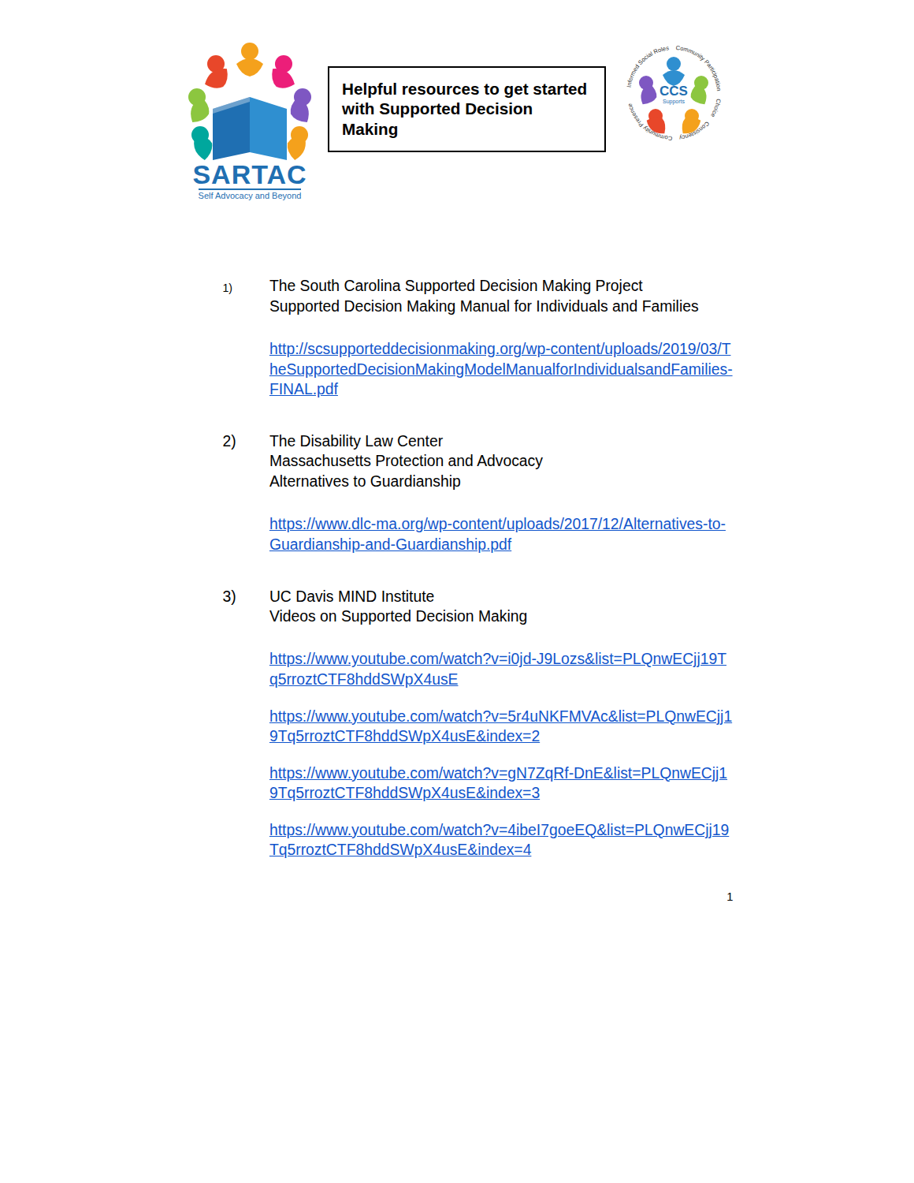SARTAC logo SARTAC Self Advocacy and Beyond
Helpful resources to get started
with Supported Decision Making
CCS Supports logo Informed Social Roles Community Participation Choice Consistency Community Presence CCS Supports
1)
The South Carolina Supported Decision Making Project Supported Decision Making Manual for Individuals and Families
http://scsupporteddecisionmaking.org/wp-content/uploads/2019/03/TheSupportedDecisionMakingModelManualforIndividualsandFamilies-FINAL.pdf
2)
The Disability Law Center Massachusetts Protection and Advocacy Alternatives to Guardianship
https://www.dlc-ma.org/wp-content/uploads/2017/12/Alternatives-to-Guardianship-and-Guardianship.pdf
3)
UC Davis MIND Institute Videos on Supported Decision Making
https://www.youtube.com/watch?v=i0jd-J9Lozs&list=PLQnwECjj19Tq5rroztCTF8hddSWpX4usE https://www.youtube.com/watch?v=5r4uNKFMVAc&list=PLQnwECjj19Tq5rroztCTF8hddSWpX4usE&index=2 https://www.youtube.com/watch?v=gN7ZqRf-DnE&list=PLQnwECjj19Tq5rroztCTF8hddSWpX4usE&index=3 https://www.youtube.com/watch?v=4ibeI7goeEQ&list=PLQnwECjj19Tq5rroztCTF8hddSWpX4usE&index=4
1